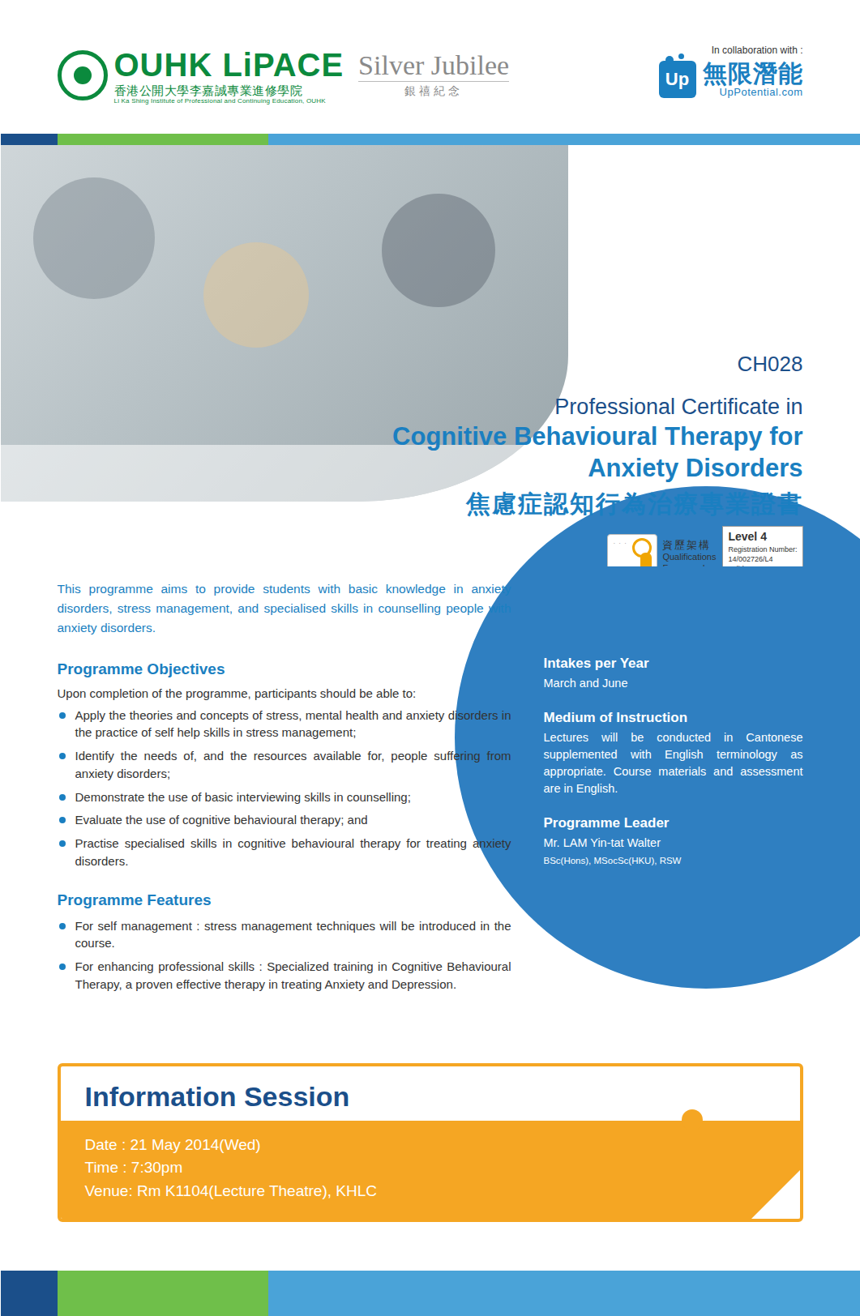OUHK LiPACE
香港公開大學李嘉誠專業進修學院
Li Ka Shing Institute of Professional and Continuing Education, OUHK
Silver Jubilee
銀禧紀念
In collaboration with :
Up
無限潛能
UpPotential.com
CH028
Professional Certificate in
Cognitive Behavioural Therapy for
Anxiety Disorders
焦慮症認知行為治療專業證書
· · ·
資歷架構
Qualifications
Framework
Level 4 Registration Number:
14/002726/L4
Valid From:
01/02/2014
This programme aims to provide students with basic knowledge in anxiety disorders, stress management, and specialised skills in counselling people with anxiety disorders.
Programme Objectives
Upon completion of the programme, participants should be able to:
Apply the theories and concepts of stress, mental health and anxiety disorders in the practice of self help skills in stress management;
Identify the needs of, and the resources available for, people suffering from anxiety disorders;
Demonstrate the use of basic interviewing skills in counselling;
Evaluate the use of cognitive behavioural therapy; and
Practise specialised skills in cognitive behavioural therapy for treating anxiety disorders.
Programme Features
For self management : stress management techniques will be introduced in the course.
For enhancing professional skills : Specialized training in Cognitive Behavioural Therapy, a proven effective therapy in treating Anxiety and Depression.
Intakes per Year
March and June
Medium of Instruction
Lectures will be conducted in Cantonese supplemented with English terminology as appropriate. Course materials and assessment are in English.
Programme Leader
Mr. LAM Yin-tat Walter
BSc(Hons), MSocSc(HKU), RSW
Information Session
Date : 21 May 2014(Wed)
Time : 7:30pm
Venue: Rm K1104(Lecture Theatre), KHLC